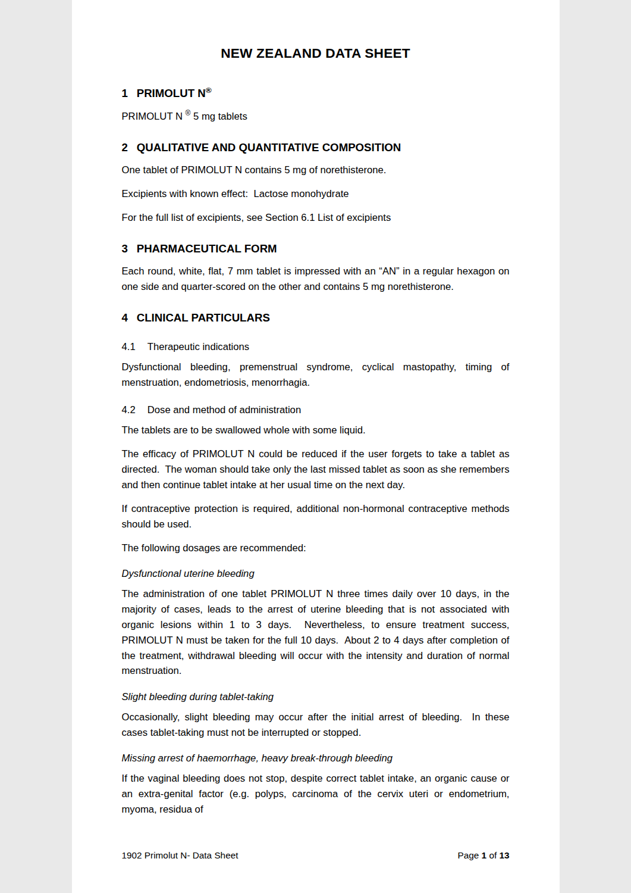NEW ZEALAND DATA SHEET
1 PRIMOLUT N®
PRIMOLUT N ® 5 mg tablets
2 QUALITATIVE AND QUANTITATIVE COMPOSITION
One tablet of PRIMOLUT N contains 5 mg of norethisterone.
Excipients with known effect: Lactose monohydrate
For the full list of excipients, see Section 6.1 List of excipients
3 PHARMACEUTICAL FORM
Each round, white, flat, 7 mm tablet is impressed with an “AN” in a regular hexagon on one side and quarter-scored on the other and contains 5 mg norethisterone.
4 CLINICAL PARTICULARS
4.1 Therapeutic indications
Dysfunctional bleeding, premenstrual syndrome, cyclical mastopathy, timing of menstruation, endometriosis, menorrhagia.
4.2 Dose and method of administration
The tablets are to be swallowed whole with some liquid.
The efficacy of PRIMOLUT N could be reduced if the user forgets to take a tablet as directed. The woman should take only the last missed tablet as soon as she remembers and then continue tablet intake at her usual time on the next day.
If contraceptive protection is required, additional non-hormonal contraceptive methods should be used.
The following dosages are recommended:
Dysfunctional uterine bleeding
The administration of one tablet PRIMOLUT N three times daily over 10 days, in the majority of cases, leads to the arrest of uterine bleeding that is not associated with organic lesions within 1 to 3 days. Nevertheless, to ensure treatment success, PRIMOLUT N must be taken for the full 10 days. About 2 to 4 days after completion of the treatment, withdrawal bleeding will occur with the intensity and duration of normal menstruation.
Slight bleeding during tablet-taking
Occasionally, slight bleeding may occur after the initial arrest of bleeding. In these cases tablet-taking must not be interrupted or stopped.
Missing arrest of haemorrhage, heavy break-through bleeding
If the vaginal bleeding does not stop, despite correct tablet intake, an organic cause or an extra-genital factor (e.g. polyps, carcinoma of the cervix uteri or endometrium, myoma, residua of
1902 Primolut N- Data Sheet Page 1 of 13